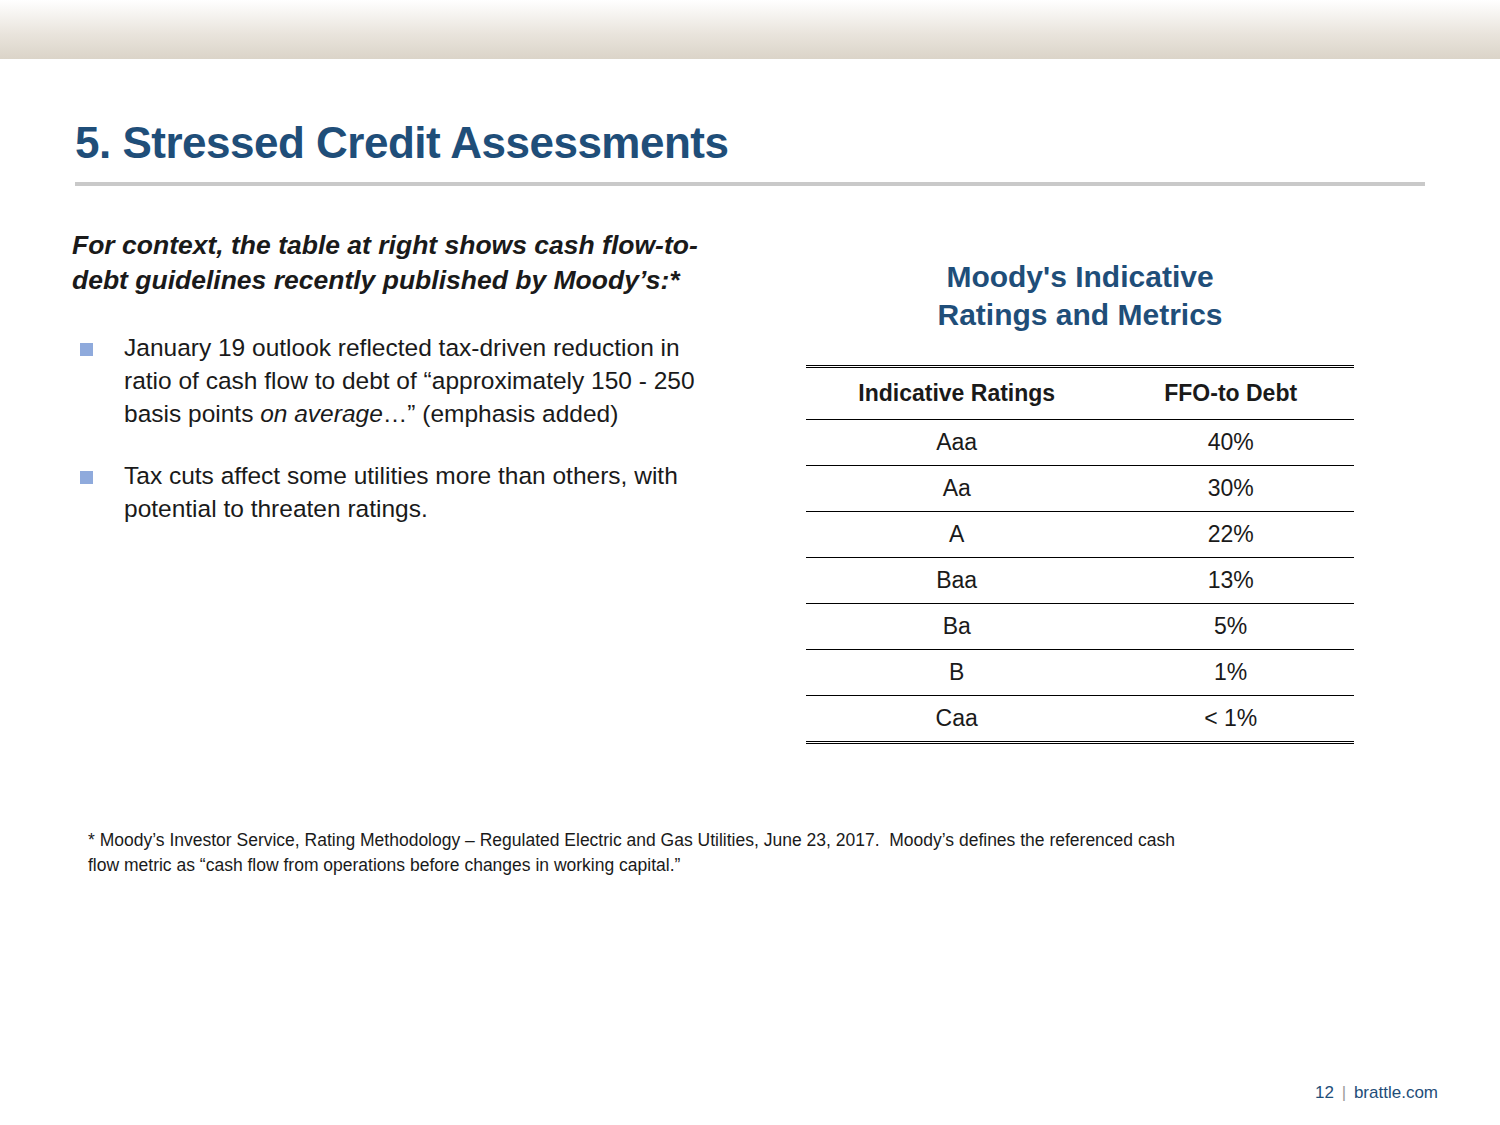5. Stressed Credit Assessments
For context, the table at right shows cash flow-to-debt guidelines recently published by Moody’s:*
January 19 outlook reflected tax-driven reduction in ratio of cash flow to debt of “approximately 150 - 250 basis points on average…” (emphasis added)
Tax cuts affect some utilities more than others, with potential to threaten ratings.
Moody's Indicative
Ratings and Metrics
| Indicative Ratings | FFO-to Debt |
| --- | --- |
| Aaa | 40% |
| Aa | 30% |
| A | 22% |
| Baa | 13% |
| Ba | 5% |
| B | 1% |
| Caa | < 1% |
* Moody’s Investor Service, Rating Methodology – Regulated Electric and Gas Utilities, June 23, 2017. Moody’s defines the referenced cash flow metric as “cash flow from operations before changes in working capital.”
12 | brattle.com